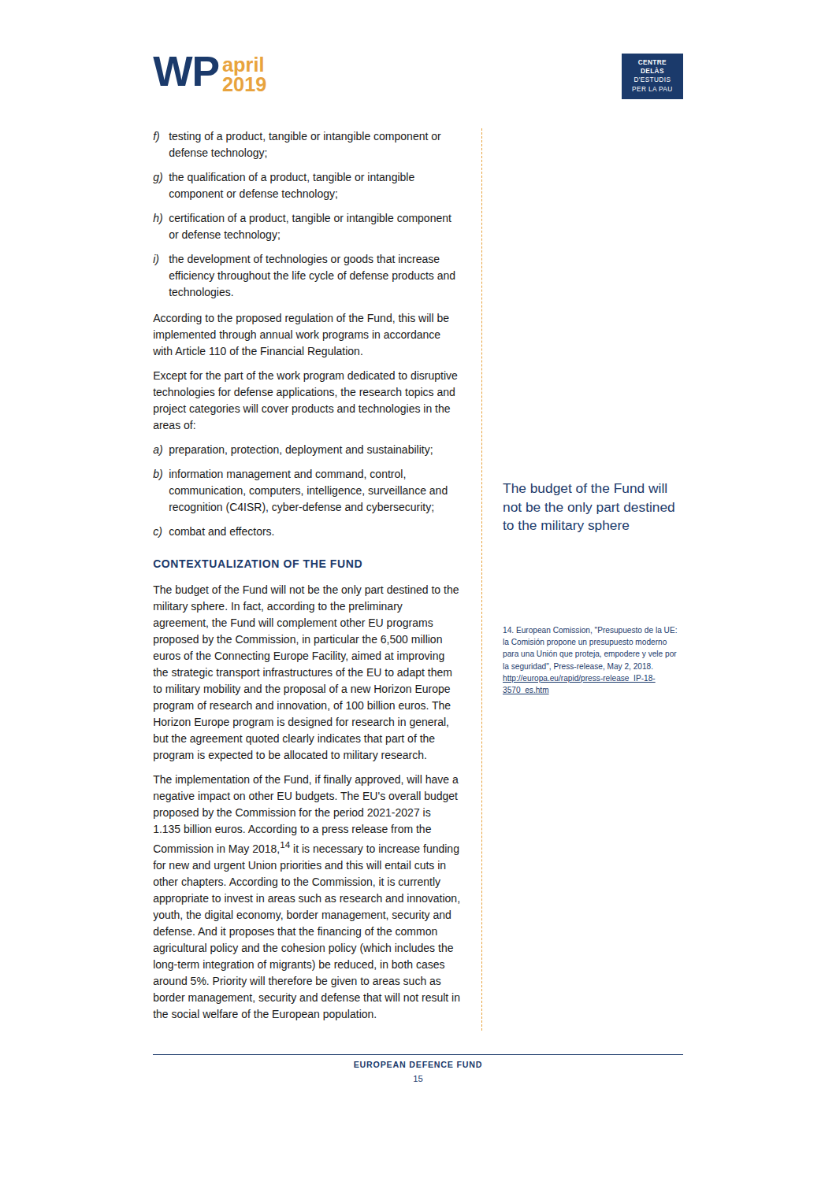WP
april 2019
CENTRE DELÀS
D'ESTUDIS
PER LA PAU
f) testing of a product, tangible or intangible component or defense technology;
g) the qualification of a product, tangible or intangible component or defense technology;
h) certification of a product, tangible or intangible component or defense technology;
i) the development of technologies or goods that increase efficiency throughout the life cycle of defense products and technologies.
According to the proposed regulation of the Fund, this will be implemented through annual work programs in accordance with Article 110 of the Financial Regulation.
Except for the part of the work program dedicated to disruptive technologies for defense applications, the research topics and project categories will cover products and technologies in the areas of:
a) preparation, protection, deployment and sustainability;
b) information management and command, control, communication, computers, intelligence, surveillance and recognition (C4ISR), cyber-defense and cybersecurity;
c) combat and effectors.
Contextualization of the Fund
The budget of the Fund will not be the only part destined to the military sphere. In fact, according to the preliminary agreement, the Fund will complement other EU programs proposed by the Commission, in particular the 6,500 million euros of the Connecting Europe Facility, aimed at improving the strategic transport infrastructures of the EU to adapt them to military mobility and the proposal of a new Horizon Europe program of research and innovation, of 100 billion euros. The Horizon Europe program is designed for research in general, but the agreement quoted clearly indicates that part of the program is expected to be allocated to military research.
The implementation of the Fund, if finally approved, will have a negative impact on other EU budgets. The EU's overall budget proposed by the Commission for the period 2021-2027 is 1.135 billion euros. According to a press release from the Commission in May 2018,14 it is necessary to increase funding for new and urgent Union priorities and this will entail cuts in other chapters. According to the Commission, it is currently appropriate to invest in areas such as research and innovation, youth, the digital economy, border management, security and defense. And it proposes that the financing of the common agricultural policy and the cohesion policy (which includes the long-term integration of migrants) be reduced, in both cases around 5%. Priority will therefore be given to areas such as border management, security and defense that will not result in the social welfare of the European population.
The budget of the Fund will not be the only part destined to the military sphere
14. European Comission, "Presupuesto de la UE: la Comisión propone un presupuesto moderno para una Unión que proteja, empodere y vele por la seguridad", Press-release, May 2, 2018. http://europa.eu/rapid/press-release_IP-18-3570_es.htm
European Defence Fund
15